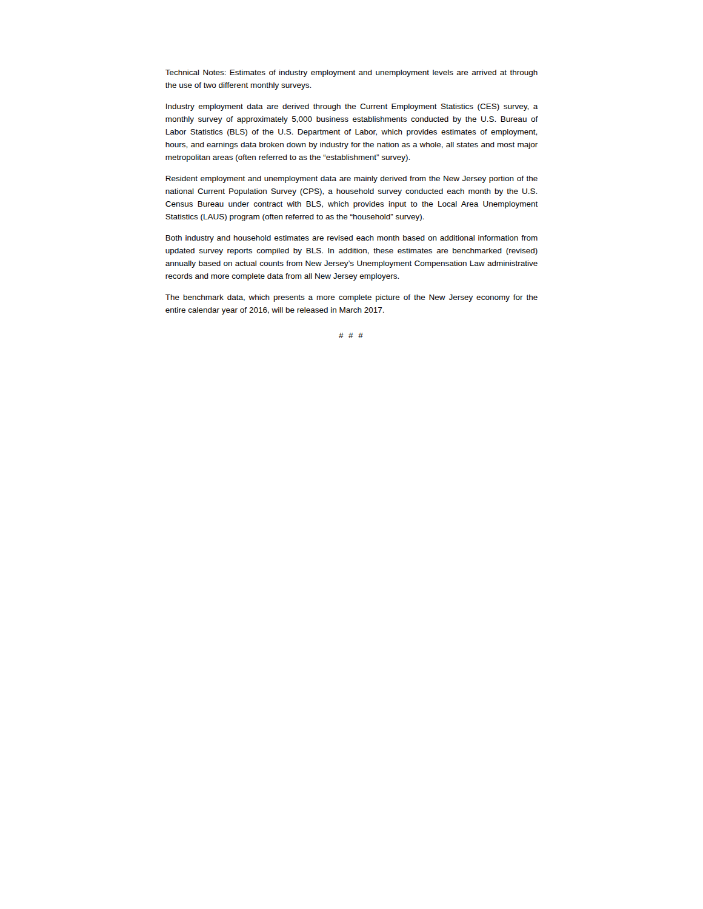Technical Notes: Estimates of industry employment and unemployment levels are arrived at through the use of two different monthly surveys.
Industry employment data are derived through the Current Employment Statistics (CES) survey, a monthly survey of approximately 5,000 business establishments conducted by the U.S. Bureau of Labor Statistics (BLS) of the U.S. Department of Labor, which provides estimates of employment, hours, and earnings data broken down by industry for the nation as a whole, all states and most major metropolitan areas (often referred to as the “establishment” survey).
Resident employment and unemployment data are mainly derived from the New Jersey portion of the national Current Population Survey (CPS), a household survey conducted each month by the U.S. Census Bureau under contract with BLS, which provides input to the Local Area Unemployment Statistics (LAUS) program (often referred to as the “household” survey).
Both industry and household estimates are revised each month based on additional information from updated survey reports compiled by BLS. In addition, these estimates are benchmarked (revised) annually based on actual counts from New Jersey’s Unemployment Compensation Law administrative records and more complete data from all New Jersey employers.
The benchmark data, which presents a more complete picture of the New Jersey economy for the entire calendar year of 2016, will be released in March 2017.
# # #